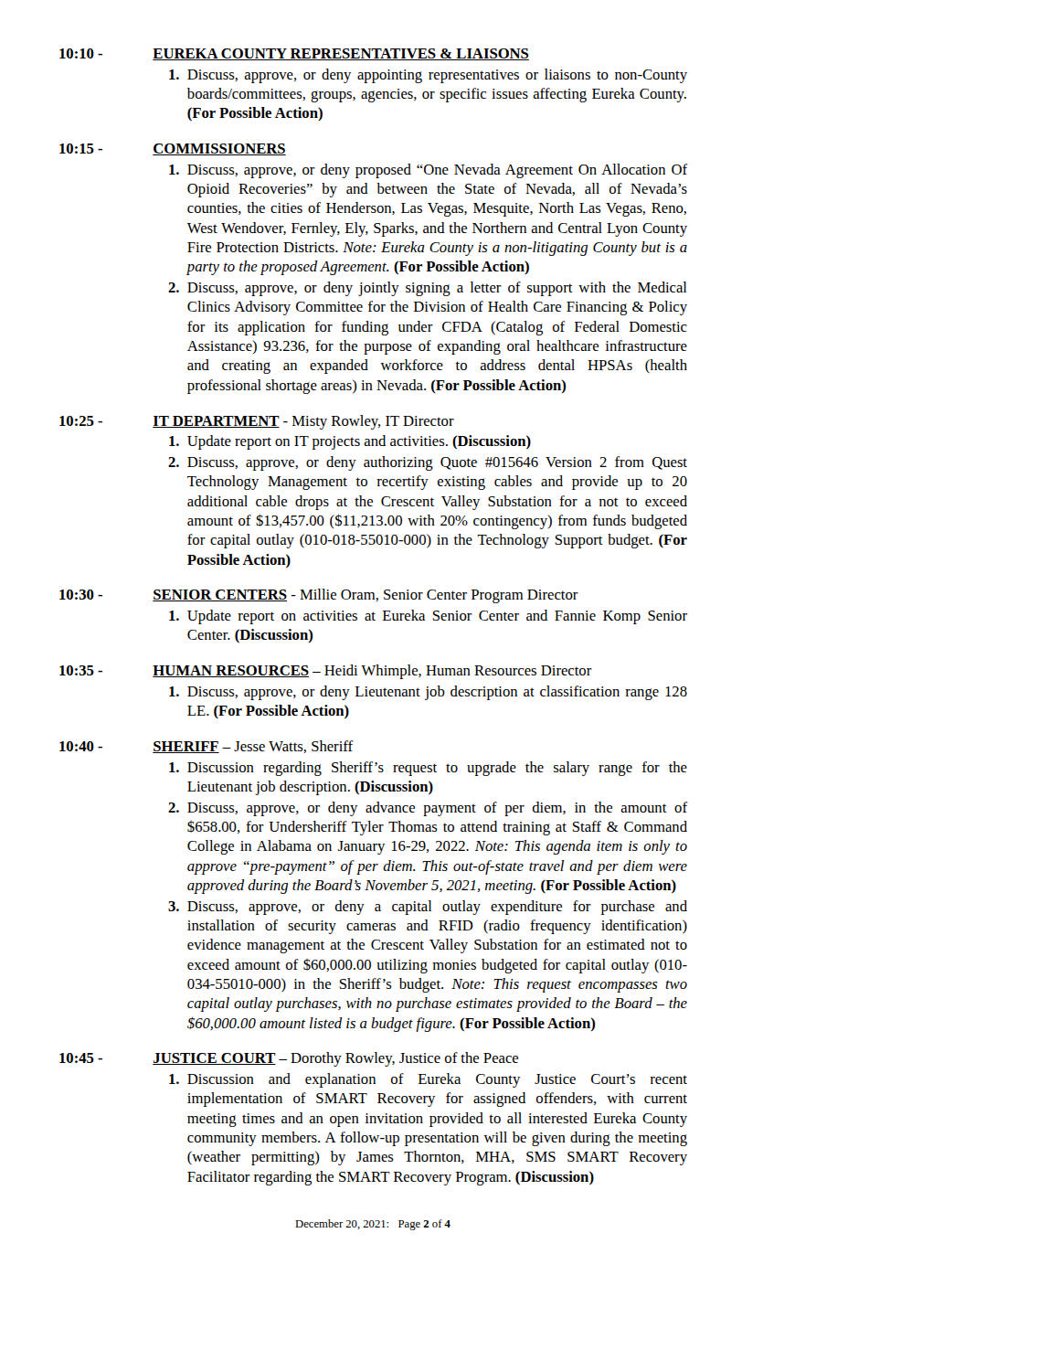10:10 -
EUREKA COUNTY REPRESENTATIVES & LIAISONS
Discuss, approve, or deny appointing representatives or liaisons to non-County boards/committees, groups, agencies, or specific issues affecting Eureka County. (For Possible Action)
10:15 -
COMMISSIONERS
Discuss, approve, or deny proposed “One Nevada Agreement On Allocation Of Opioid Recoveries” by and between the State of Nevada, all of Nevada’s counties, the cities of Henderson, Las Vegas, Mesquite, North Las Vegas, Reno, West Wendover, Fernley, Ely, Sparks, and the Northern and Central Lyon County Fire Protection Districts. Note: Eureka County is a non-litigating County but is a party to the proposed Agreement. (For Possible Action)
Discuss, approve, or deny jointly signing a letter of support with the Medical Clinics Advisory Committee for the Division of Health Care Financing & Policy for its application for funding under CFDA (Catalog of Federal Domestic Assistance) 93.236, for the purpose of expanding oral healthcare infrastructure and creating an expanded workforce to address dental HPSAs (health professional shortage areas) in Nevada. (For Possible Action)
10:25 -
IT DEPARTMENT - Misty Rowley, IT Director
Update report on IT projects and activities. (Discussion)
Discuss, approve, or deny authorizing Quote #015646 Version 2 from Quest Technology Management to recertify existing cables and provide up to 20 additional cable drops at the Crescent Valley Substation for a not to exceed amount of $13,457.00 ($11,213.00 with 20% contingency) from funds budgeted for capital outlay (010-018-55010-000) in the Technology Support budget. (For Possible Action)
10:30 -
SENIOR CENTERS - Millie Oram, Senior Center Program Director
Update report on activities at Eureka Senior Center and Fannie Komp Senior Center. (Discussion)
10:35 -
HUMAN RESOURCES – Heidi Whimple, Human Resources Director
Discuss, approve, or deny Lieutenant job description at classification range 128 LE. (For Possible Action)
10:40 -
SHERIFF – Jesse Watts, Sheriff
Discussion regarding Sheriff’s request to upgrade the salary range for the Lieutenant job description. (Discussion)
Discuss, approve, or deny advance payment of per diem, in the amount of $658.00, for Undersheriff Tyler Thomas to attend training at Staff & Command College in Alabama on January 16-29, 2022. Note: This agenda item is only to approve “pre-payment” of per diem. This out-of-state travel and per diem were approved during the Board’s November 5, 2021, meeting. (For Possible Action)
Discuss, approve, or deny a capital outlay expenditure for purchase and installation of security cameras and RFID (radio frequency identification) evidence management at the Crescent Valley Substation for an estimated not to exceed amount of $60,000.00 utilizing monies budgeted for capital outlay (010-034-55010-000) in the Sheriff’s budget. Note: This request encompasses two capital outlay purchases, with no purchase estimates provided to the Board – the $60,000.00 amount listed is a budget figure. (For Possible Action)
10:45 -
JUSTICE COURT – Dorothy Rowley, Justice of the Peace
Discussion and explanation of Eureka County Justice Court’s recent implementation of SMART Recovery for assigned offenders, with current meeting times and an open invitation provided to all interested Eureka County community members. A follow-up presentation will be given during the meeting (weather permitting) by James Thornton, MHA, SMS SMART Recovery Facilitator regarding the SMART Recovery Program. (Discussion)
December 20, 2021: Page 2 of 4